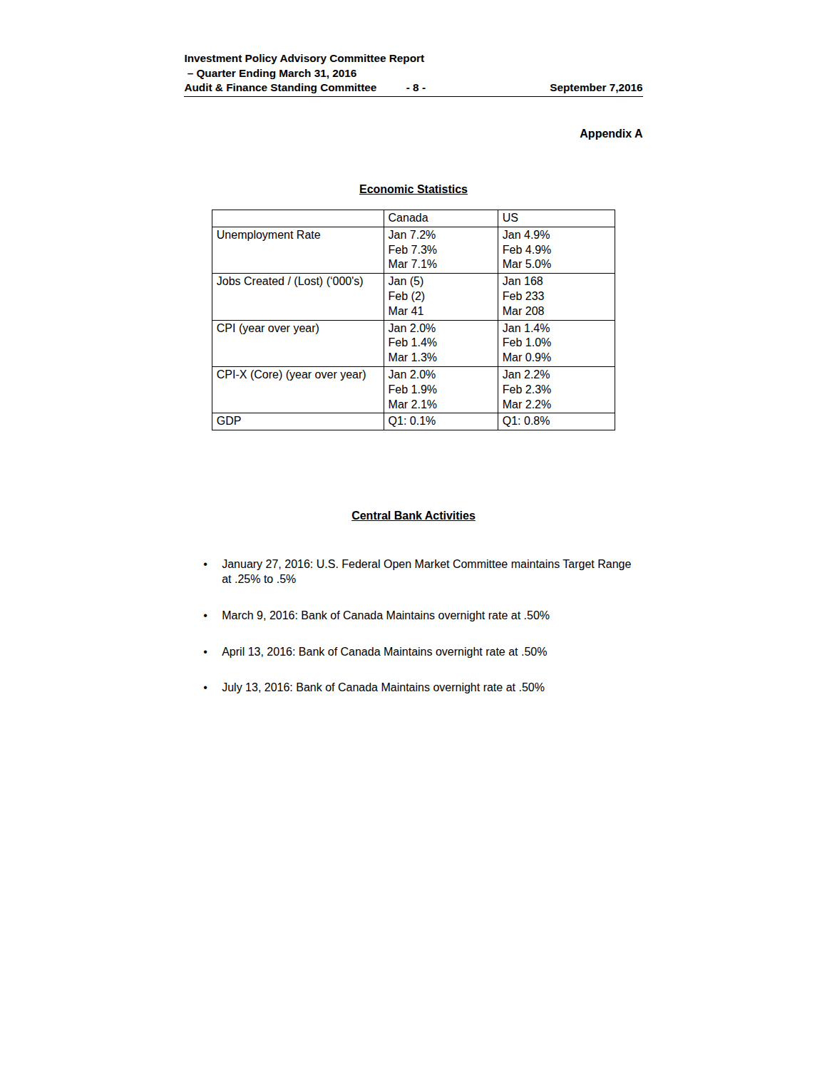Investment Policy Advisory Committee Report
– Quarter Ending March 31, 2016
Audit & Finance Standing Committee - 8 - September 7,2016
Appendix A
Economic Statistics
| | Canada | US |
| Unemployment Rate | Jan 7.2% Feb 7.3% Mar 7.1% | Jan 4.9% Feb 4.9% Mar 5.0% |
| Jobs Created / (Lost) (‘000's) | Jan (5) Feb (2) Mar 41 | Jan 168 Feb 233 Mar 208 |
| CPI (year over year) | Jan 2.0% Feb 1.4% Mar 1.3% | Jan 1.4% Feb 1.0% Mar 0.9% |
| CPI-X (Core) (year over year) | Jan 2.0% Feb 1.9% Mar 2.1% | Jan 2.2% Feb 2.3% Mar 2.2% |
| GDP | Q1: 0.1% | Q1: 0.8% |
Central Bank Activities
January 27, 2016: U.S. Federal Open Market Committee maintains Target Range at .25% to .5%
March 9, 2016: Bank of Canada Maintains overnight rate at .50%
April 13, 2016: Bank of Canada Maintains overnight rate at .50%
July 13, 2016: Bank of Canada Maintains overnight rate at .50%